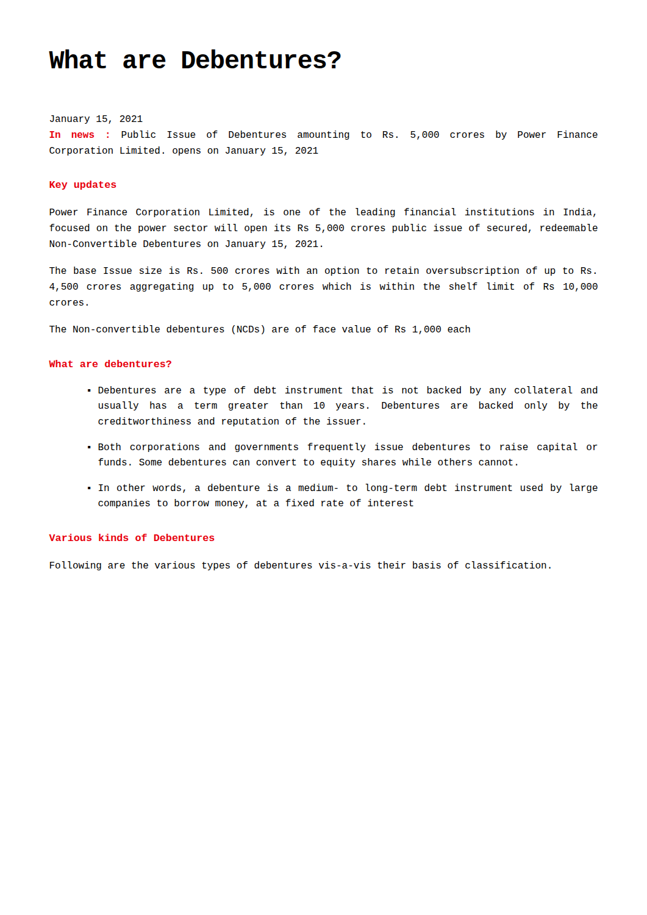What are Debentures?
January 15, 2021
In news : Public Issue of Debentures amounting to Rs. 5,000 crores by Power Finance Corporation Limited. opens on January 15, 2021
Key updates
Power Finance Corporation Limited, is one of the leading financial institutions in India, focused on the power sector will open its Rs 5,000 crores public issue of secured, redeemable Non-Convertible Debentures on January 15, 2021.
The base Issue size is Rs. 500 crores with an option to retain oversubscription of up to Rs. 4,500 crores aggregating up to 5,000 crores which is within the shelf limit of Rs 10,000 crores.
The Non-convertible debentures (NCDs) are of face value of Rs 1,000 each
What are debentures?
Debentures are a type of debt instrument that is not backed by any collateral and usually has a term greater than 10 years. Debentures are backed only by the creditworthiness and reputation of the issuer.
Both corporations and governments frequently issue debentures to raise capital or funds. Some debentures can convert to equity shares while others cannot.
In other words, a debenture is a medium- to long-term debt instrument used by large companies to borrow money, at a fixed rate of interest
Various kinds of Debentures
Following are the various types of debentures vis-a-vis their basis of classification.